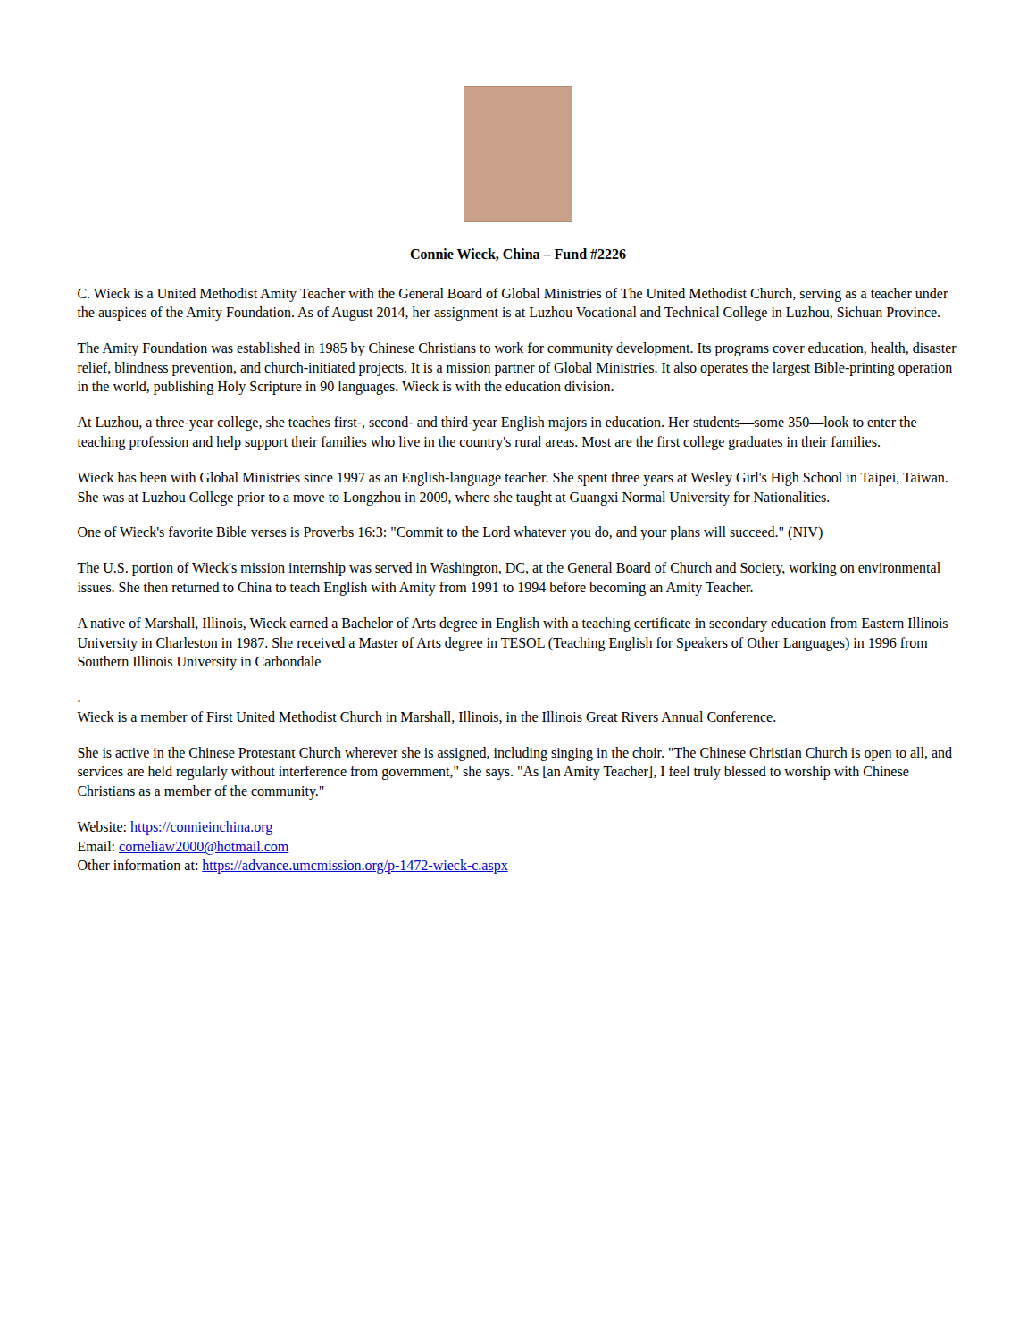Connie Wieck, China – Fund #2226
C. Wieck is a United Methodist Amity Teacher with the General Board of Global Ministries of The United Methodist Church, serving as a teacher under the auspices of the Amity Foundation. As of August 2014, her assignment is at Luzhou Vocational and Technical College in Luzhou, Sichuan Province.
The Amity Foundation was established in 1985 by Chinese Christians to work for community development. Its programs cover education, health, disaster relief, blindness prevention, and church-initiated projects. It is a mission partner of Global Ministries. It also operates the largest Bible-printing operation in the world, publishing Holy Scripture in 90 languages. Wieck is with the education division.
At Luzhou, a three-year college, she teaches first-, second- and third-year English majors in education. Her students—some 350—look to enter the teaching profession and help support their families who live in the country's rural areas. Most are the first college graduates in their families.
Wieck has been with Global Ministries since 1997 as an English-language teacher. She spent three years at Wesley Girl's High School in Taipei, Taiwan. She was at Luzhou College prior to a move to Longzhou in 2009, where she taught at Guangxi Normal University for Nationalities.
One of Wieck's favorite Bible verses is Proverbs 16:3: "Commit to the Lord whatever you do, and your plans will succeed." (NIV)
The U.S. portion of Wieck's mission internship was served in Washington, DC, at the General Board of Church and Society, working on environmental issues. She then returned to China to teach English with Amity from 1991 to 1994 before becoming an Amity Teacher.
A native of Marshall, Illinois, Wieck earned a Bachelor of Arts degree in English with a teaching certificate in secondary education from Eastern Illinois University in Charleston in 1987. She received a Master of Arts degree in TESOL (Teaching English for Speakers of Other Languages) in 1996 from Southern Illinois University in Carbondale
.
Wieck is a member of First United Methodist Church in Marshall, Illinois, in the Illinois Great Rivers Annual Conference.
She is active in the Chinese Protestant Church wherever she is assigned, including singing in the choir. "The Chinese Christian Church is open to all, and services are held regularly without interference from government," she says. "As [an Amity Teacher], I feel truly blessed to worship with Chinese Christians as a member of the community."
Website: https://connieinchina.org
Email: corneliaw2000@hotmail.com
Other information at: https://advance.umcmission.org/p-1472-wieck-c.aspx